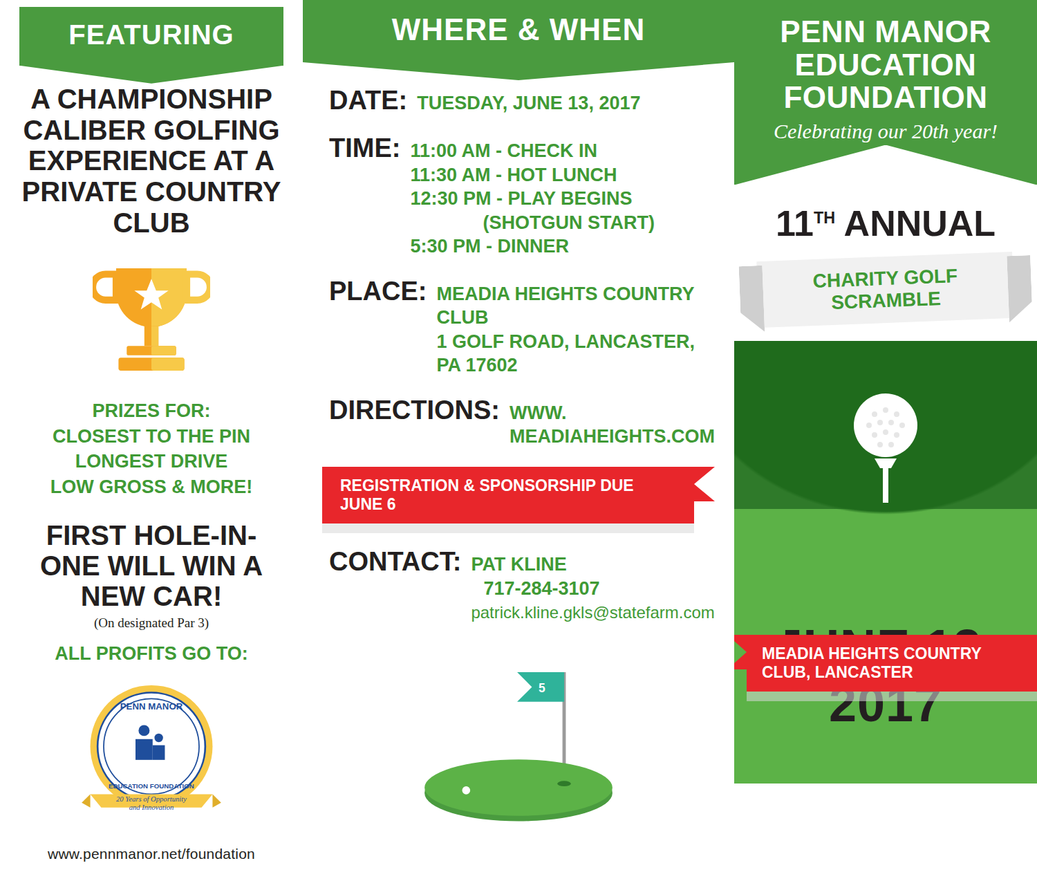Featuring
A Championship Caliber Golfing Experience at a Private Country Club
Prizes for:
Closest to the Pin
Longest Drive
Low Gross & More!
First Hole-in-One Will Win a New Car!
(On designated Par 3)
All Profits Go To:
PENN MANOR EDUCATION FOUNDATION 20 Years of Opportunity and Innovation
www.pennmanor.net/foundation
Where & When
Date:
Tuesday, June 13, 2017
Time:
11:00 AM - Check In
11:30 AM - Hot Lunch
12:30 PM - Play Begins
(Shotgun Start)
5:30 PM - Dinner
Place:
Meadia Heights Country Club
1 Golf Road, Lancaster, PA 17602
Directions:
www. meadiaheights.com
Registration & Sponsorship Due June 6
Contact:
Pat Kline
717-284-3107 patrick.kline.gkls@statefarm.com
5
Penn Manor
Education Foundation
Celebrating our 20th year!
11th Annual
Charity Golf Scramble
June 13, 2017
Meadia Heights Country Club, Lancaster